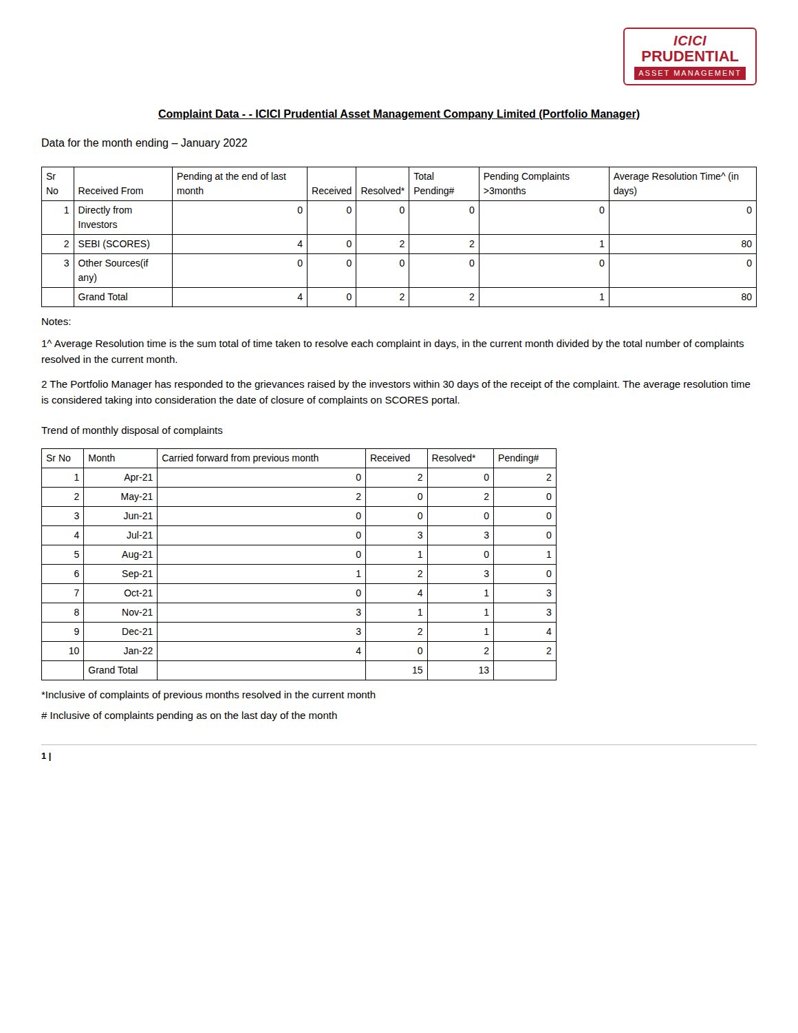ICICI
PRUDENTIAL
ASSET MANAGEMENT
Complaint Data - - ICICI Prudential Asset Management Company Limited (Portfolio Manager)
Data for the month ending – January 2022
| Sr No | Received From | Pending at the end of last month | Received | Resolved* | Total Pending# | Pending Complaints >3months | Average Resolution Time^ (in days) |
| --- | --- | --- | --- | --- | --- | --- | --- |
| 1 | Directly from Investors | 0 | 0 | 0 | 0 | 0 | 0 |
| 2 | SEBI (SCORES) | 4 | 0 | 2 | 2 | 1 | 80 |
| 3 | Other Sources(if any) | 0 | 0 | 0 | 0 | 0 | 0 |
| | Grand Total | 4 | 0 | 2 | 2 | 1 | 80 |
Notes:
1^ Average Resolution time is the sum total of time taken to resolve each complaint in days, in the current month divided by the total number of complaints resolved in the current month.
2 The Portfolio Manager has responded to the grievances raised by the investors within 30 days of the receipt of the complaint. The average resolution time is considered taking into consideration the date of closure of complaints on SCORES portal.
Trend of monthly disposal of complaints
| Sr No | Month | Carried forward from previous month | Received | Resolved* | Pending# |
| --- | --- | --- | --- | --- | --- |
| 1 | Apr-21 | 0 | 2 | 0 | 2 |
| 2 | May-21 | 2 | 0 | 2 | 0 |
| 3 | Jun-21 | 0 | 0 | 0 | 0 |
| 4 | Jul-21 | 0 | 3 | 3 | 0 |
| 5 | Aug-21 | 0 | 1 | 0 | 1 |
| 6 | Sep-21 | 1 | 2 | 3 | 0 |
| 7 | Oct-21 | 0 | 4 | 1 | 3 |
| 8 | Nov-21 | 3 | 1 | 1 | 3 |
| 9 | Dec-21 | 3 | 2 | 1 | 4 |
| 10 | Jan-22 | 4 | 0 | 2 | 2 |
| | Grand Total | | 15 | 13 | |
*Inclusive of complaints of previous months resolved in the current month
# Inclusive of complaints pending as on the last day of the month
1 |